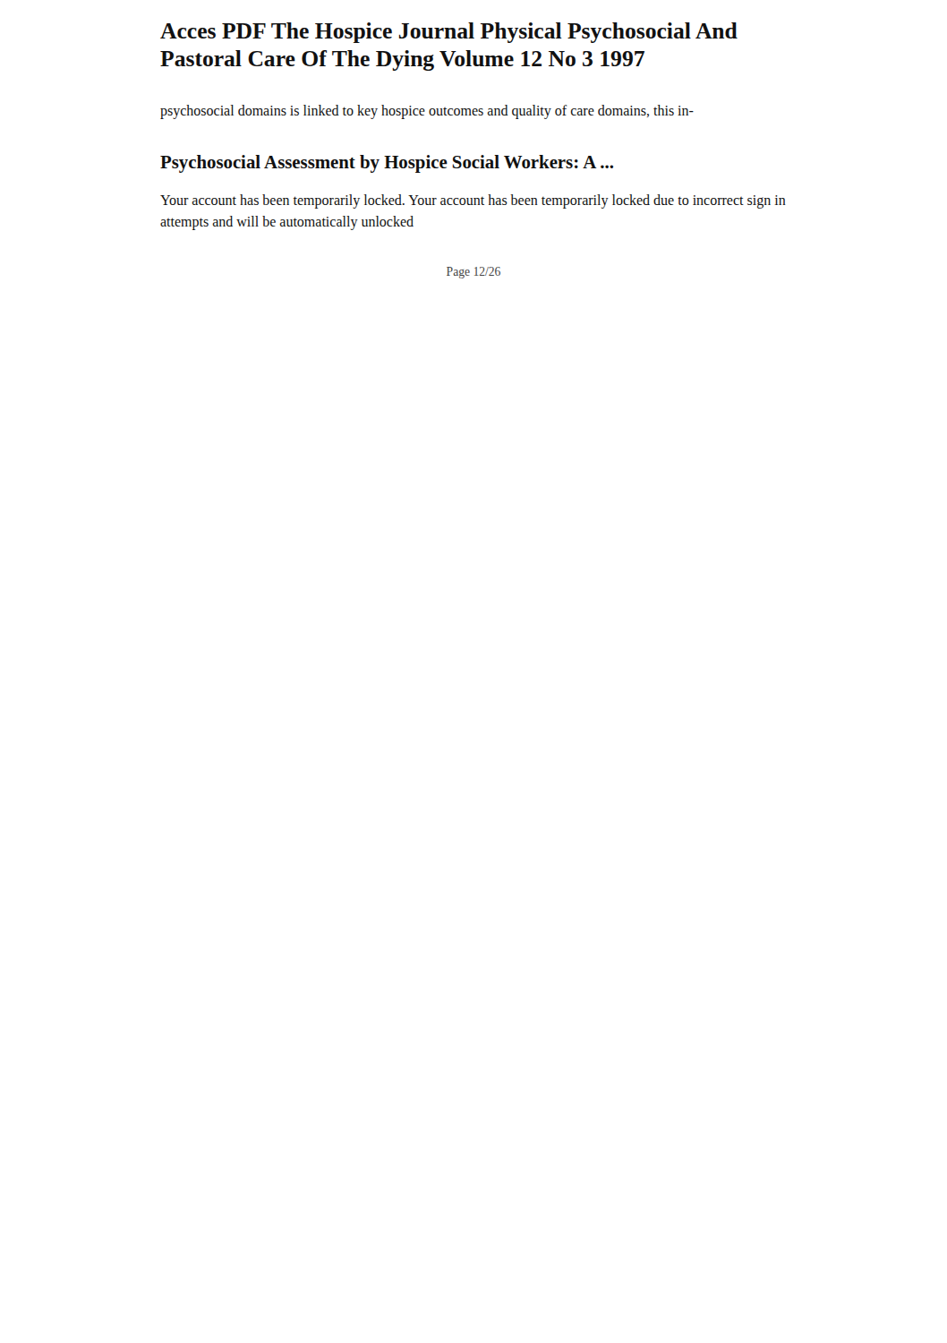Acces PDF The Hospice Journal Physical Psychosocial And Pastoral Care Of The Dying Volume 12 No 3 1997
psychosocial domains is linked to key hospice outcomes and quality of care domains, this in-
Psychosocial Assessment by Hospice Social Workers: A ...
Your account has been temporarily locked. Your account has been temporarily locked due to incorrect sign in attempts and will be automatically unlocked
Page 12/26